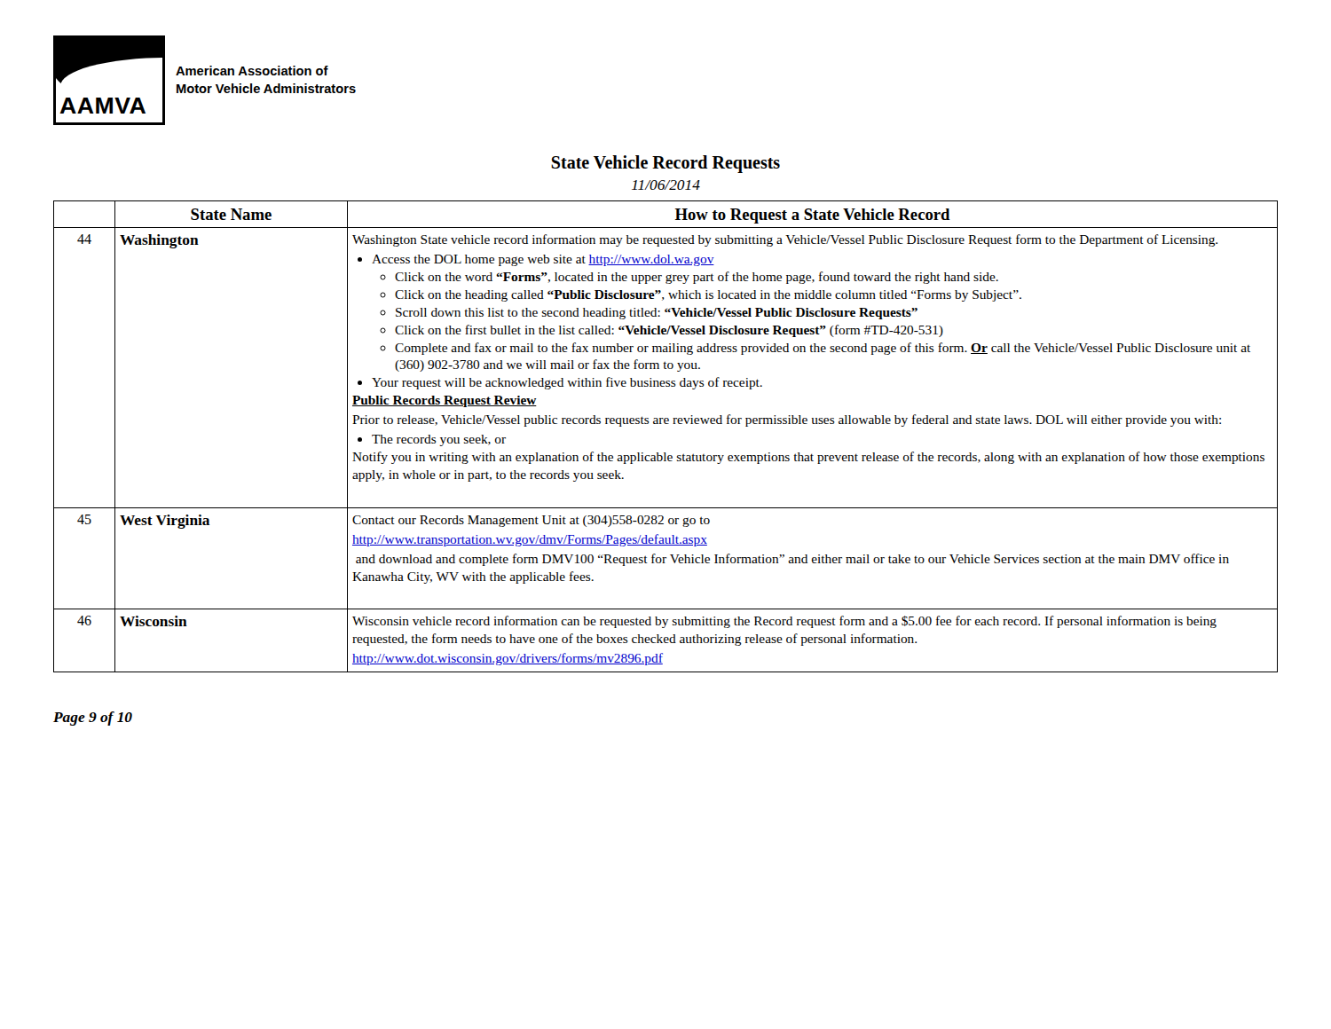AAMVA
American Association of
Motor Vehicle Administrators
State Vehicle Record Requests
11/06/2014
| | State Name | How to Request a State Vehicle Record |
| --- | --- | --- |
| 44 | Washington | Washington State vehicle record information may be requested by submitting a Vehicle/Vessel Public Disclosure Request form to the Department of Licensing. Access the DOL home page web site at http://www.dol.wa.gov Click on the word “Forms” , located in the upper grey part of the home page, found toward the right hand side. Click on the heading called “Public Disclosure” , which is located in the middle column titled “Forms by Subject”. Scroll down this list to the second heading titled: “Vehicle/Vessel Public Disclosure Requests” Click on the first bullet in the list called: “Vehicle/Vessel Disclosure Request” (form #TD-420-531) Complete and fax or mail to the fax number or mailing address provided on the second page of this form. Or call the Vehicle/Vessel Public Disclosure unit at (360) 902-3780 and we will mail or fax the form to you. Your request will be acknowledged within five business days of receipt. Public Records Request Review Prior to release, Vehicle/Vessel public records requests are reviewed for permissible uses allowable by federal and state laws. DOL will either provide you with: The records you seek, or Notify you in writing with an explanation of the applicable statutory exemptions that prevent release of the records, along with an explanation of how those exemptions apply, in whole or in part, to the records you seek. |
| 45 | West Virginia | Contact our Records Management Unit at (304)558-0282 or go to http://www.transportation.wv.gov/dmv/Forms/Pages/default.aspx and download and complete form DMV100 “Request for Vehicle Information” and either mail or take to our Vehicle Services section at the main DMV office in Kanawha City, WV with the applicable fees. |
| 46 | Wisconsin | Wisconsin vehicle record information can be requested by submitting the Record request form and a $5.00 fee for each record. If personal information is being requested, the form needs to have one of the boxes checked authorizing release of personal information. http://www.dot.wisconsin.gov/drivers/forms/mv2896.pdf |
Page 9 of 10